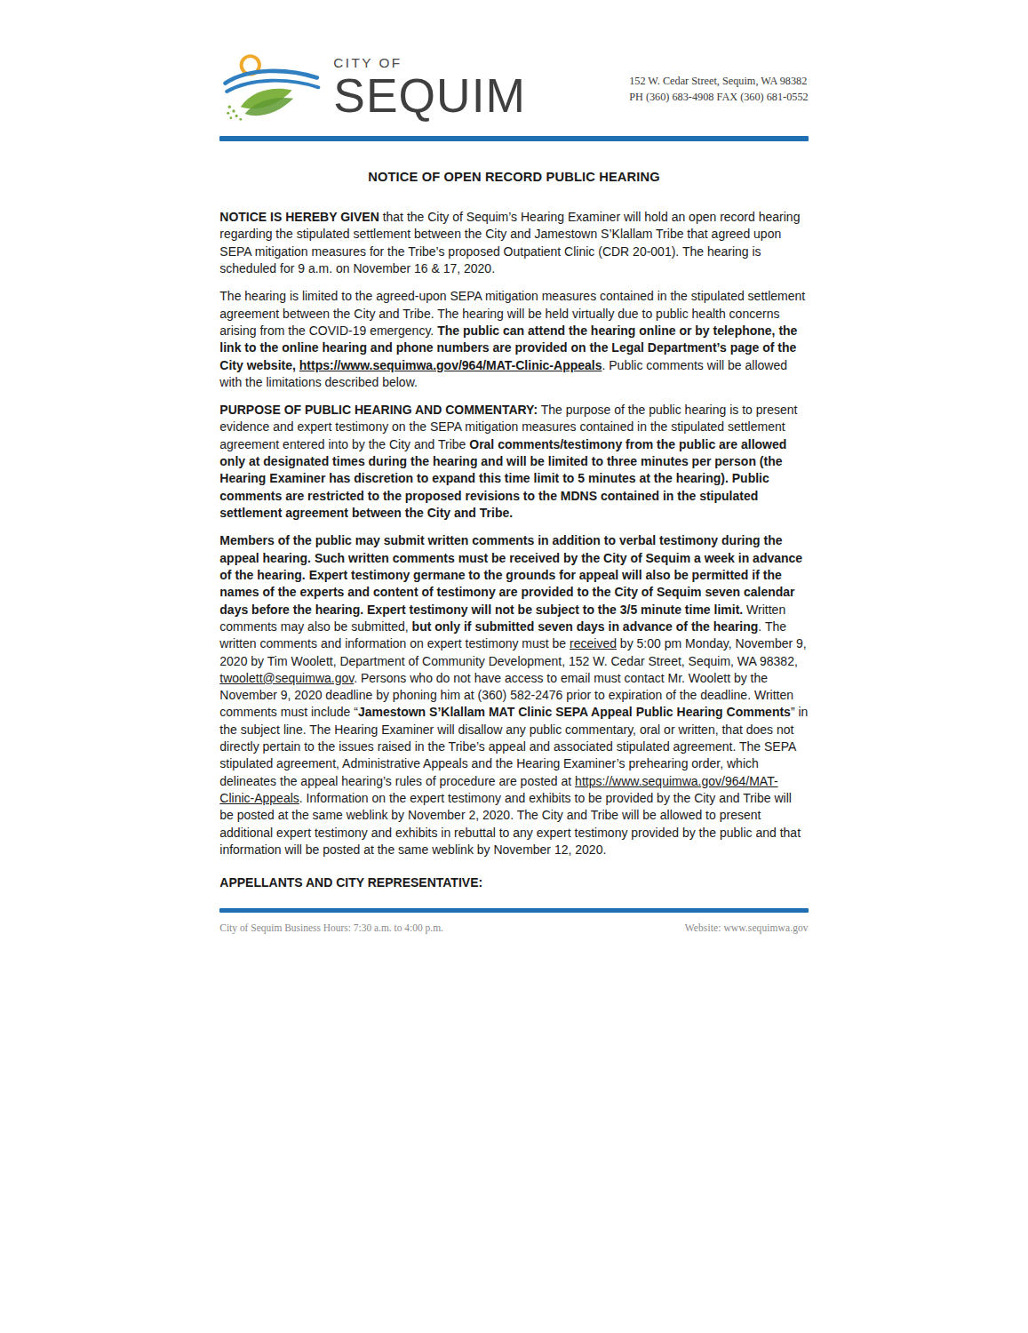CITY OF SEQUIM
152 W. Cedar Street, Sequim, WA 98382
PH (360) 683-4908 FAX (360) 681-0552
NOTICE OF OPEN RECORD PUBLIC HEARING
NOTICE IS HEREBY GIVEN that the City of Sequim’s Hearing Examiner will hold an open record hearing regarding the stipulated settlement between the City and Jamestown S’Klallam Tribe that agreed upon SEPA mitigation measures for the Tribe’s proposed Outpatient Clinic (CDR 20-001). The hearing is scheduled for 9 a.m. on November 16 & 17, 2020.
The hearing is limited to the agreed-upon SEPA mitigation measures contained in the stipulated settlement agreement between the City and Tribe. The hearing will be held virtually due to public health concerns arising from the COVID-19 emergency. The public can attend the hearing online or by telephone, the link to the online hearing and phone numbers are provided on the Legal Department’s page of the City website, https://www.sequimwa.gov/964/MAT-Clinic-Appeals. Public comments will be allowed with the limitations described below.
PURPOSE OF PUBLIC HEARING AND COMMENTARY: The purpose of the public hearing is to present evidence and expert testimony on the SEPA mitigation measures contained in the stipulated settlement agreement entered into by the City and Tribe Oral comments/testimony from the public are allowed only at designated times during the hearing and will be limited to three minutes per person (the Hearing Examiner has discretion to expand this time limit to 5 minutes at the hearing). Public comments are restricted to the proposed revisions to the MDNS contained in the stipulated settlement agreement between the City and Tribe.
Members of the public may submit written comments in addition to verbal testimony during the appeal hearing. Such written comments must be received by the City of Sequim a week in advance of the hearing. Expert testimony germane to the grounds for appeal will also be permitted if the names of the experts and content of testimony are provided to the City of Sequim seven calendar days before the hearing. Expert testimony will not be subject to the 3/5 minute time limit. Written comments may also be submitted, but only if submitted seven days in advance of the hearing. The written comments and information on expert testimony must be received by 5:00 pm Monday, November 9, 2020 by Tim Woolett, Department of Community Development, 152 W. Cedar Street, Sequim, WA 98382, twoolett@sequimwa.gov. Persons who do not have access to email must contact Mr. Woolett by the November 9, 2020 deadline by phoning him at (360) 582-2476 prior to expiration of the deadline. Written comments must include “Jamestown S’Klallam MAT Clinic SEPA Appeal Public Hearing Comments” in the subject line. The Hearing Examiner will disallow any public commentary, oral or written, that does not directly pertain to the issues raised in the Tribe’s appeal and associated stipulated agreement. The SEPA stipulated agreement, Administrative Appeals and the Hearing Examiner’s prehearing order, which delineates the appeal hearing’s rules of procedure are posted at https://www.sequimwa.gov/964/MAT-Clinic-Appeals. Information on the expert testimony and exhibits to be provided by the City and Tribe will be posted at the same weblink by November 2, 2020. The City and Tribe will be allowed to present additional expert testimony and exhibits in rebuttal to any expert testimony provided by the public and that information will be posted at the same weblink by November 12, 2020.
APPELLANTS AND CITY REPRESENTATIVE:
City of Sequim Business Hours: 7:30 a.m. to 4:00 p.m.
Website: www.sequimwa.gov